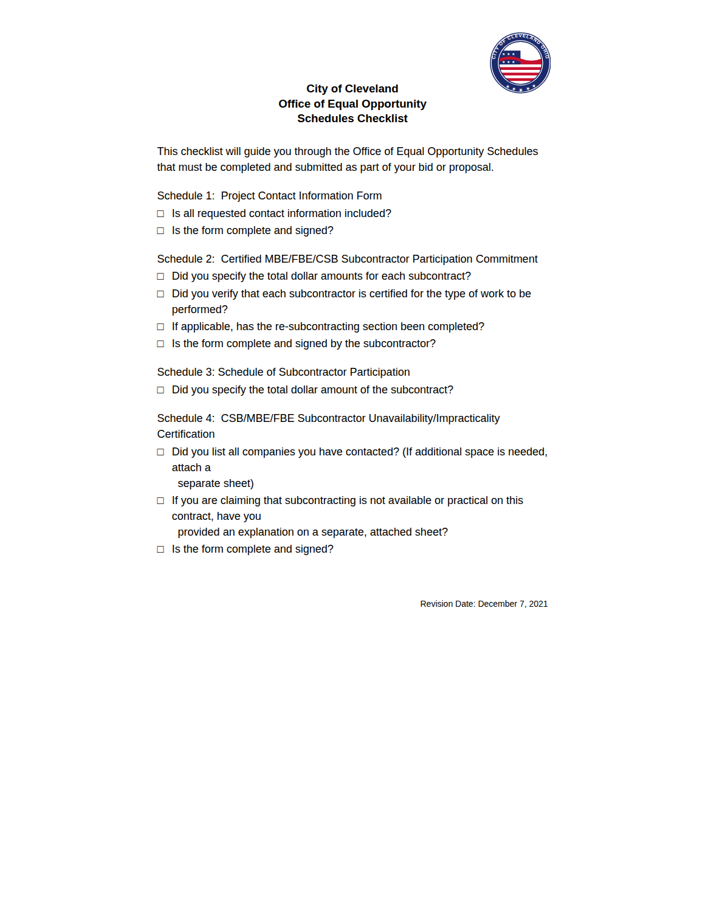CITY OF CLEVELAND OHIO ★ ★ ★ ★ ★ ★ ★ ★ ★ ★ ★ ★ ★
City of Cleveland
Office of Equal Opportunity
Schedules Checklist
This checklist will guide you through the Office of Equal Opportunity Schedules that must be completed and submitted as part of your bid or proposal.
Schedule 1: Project Contact Information Form
Is all requested contact information included?
Is the form complete and signed?
Schedule 2: Certified MBE/FBE/CSB Subcontractor Participation Commitment
Did you specify the total dollar amounts for each subcontract?
Did you verify that each subcontractor is certified for the type of work to be performed?
If applicable, has the re-subcontracting section been completed?
Is the form complete and signed by the subcontractor?
Schedule 3: Schedule of Subcontractor Participation
Did you specify the total dollar amount of the subcontract?
Schedule 4: CSB/MBE/FBE Subcontractor Unavailability/Impracticality Certification
Did you list all companies you have contacted? (If additional space is needed, attach aseparate sheet)
If you are claiming that subcontracting is not available or practical on this contract, have youprovided an explanation on a separate, attached sheet?
Is the form complete and signed?
Revision Date: December 7, 2021